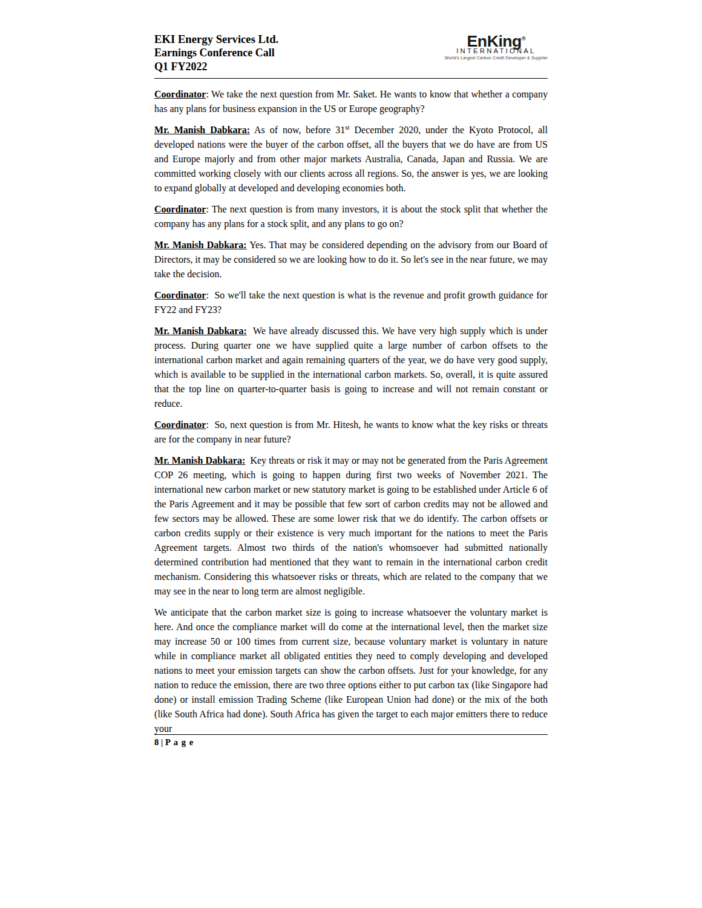EKI Energy Services Ltd.
Earnings Conference Call
Q1 FY2022
En King®
INTERNATIONAL
World's Largest Carbon Credit Developer & Supplier
Coordinator: We take the next question from Mr. Saket. He wants to know that whether a company has any plans for business expansion in the US or Europe geography?
Mr. Manish Dabkara: As of now, before 31st December 2020, under the Kyoto Protocol, all developed nations were the buyer of the carbon offset, all the buyers that we do have are from US and Europe majorly and from other major markets Australia, Canada, Japan and Russia. We are committed working closely with our clients across all regions. So, the answer is yes, we are looking to expand globally at developed and developing economies both.
Coordinator: The next question is from many investors, it is about the stock split that whether the company has any plans for a stock split, and any plans to go on?
Mr. Manish Dabkara: Yes. That may be considered depending on the advisory from our Board of Directors, it may be considered so we are looking how to do it. So let's see in the near future, we may take the decision.
Coordinator: So we'll take the next question is what is the revenue and profit growth guidance for FY22 and FY23?
Mr. Manish Dabkara: We have already discussed this. We have very high supply which is under process. During quarter one we have supplied quite a large number of carbon offsets to the international carbon market and again remaining quarters of the year, we do have very good supply, which is available to be supplied in the international carbon markets. So, overall, it is quite assured that the top line on quarter-to-quarter basis is going to increase and will not remain constant or reduce.
Coordinator: So, next question is from Mr. Hitesh, he wants to know what the key risks or threats are for the company in near future?
Mr. Manish Dabkara: Key threats or risk it may or may not be generated from the Paris Agreement COP 26 meeting, which is going to happen during first two weeks of November 2021. The international new carbon market or new statutory market is going to be established under Article 6 of the Paris Agreement and it may be possible that few sort of carbon credits may not be allowed and few sectors may be allowed. These are some lower risk that we do identify. The carbon offsets or carbon credits supply or their existence is very much important for the nations to meet the Paris Agreement targets. Almost two thirds of the nation's whomsoever had submitted nationally determined contribution had mentioned that they want to remain in the international carbon credit mechanism. Considering this whatsoever risks or threats, which are related to the company that we may see in the near to long term are almost negligible.
We anticipate that the carbon market size is going to increase whatsoever the voluntary market is here. And once the compliance market will do come at the international level, then the market size may increase 50 or 100 times from current size, because voluntary market is voluntary in nature while in compliance market all obligated entities they need to comply developing and developed nations to meet your emission targets can show the carbon offsets. Just for your knowledge, for any nation to reduce the emission, there are two three options either to put carbon tax (like Singapore had done) or install emission Trading Scheme (like European Union had done) or the mix of the both (like South Africa had done). South Africa has given the target to each major emitters there to reduce your
8 | P a g e